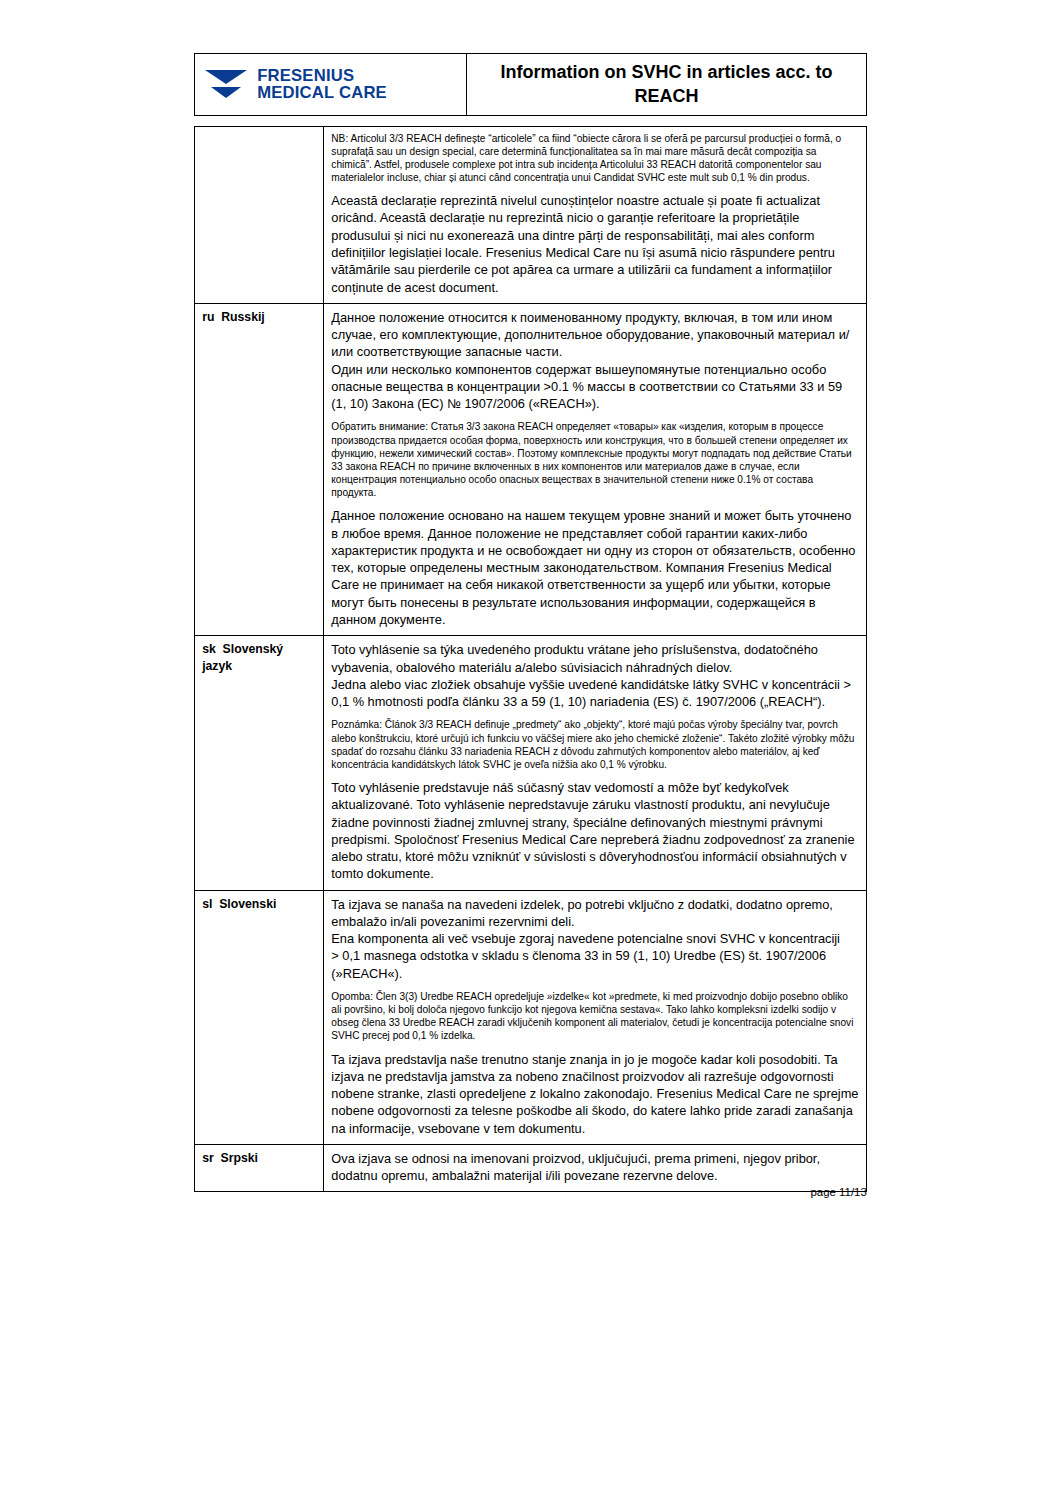FRESENIUSMEDICAL CARE
Information on SVHC in articles acc. to REACH
| | NB: Articolul 3/3 REACH definește “articolele” ca fiind “obiecte cărora li se oferă pe parcursul producției o formă, o suprafață sau un design special, care determină funcționalitatea sa în mai mare măsură decât compoziția sa chimică”. Astfel, produsele complexe pot intra sub incidența Articolului 33 REACH datorită componentelor sau materialelor incluse, chiar și atunci când concentrația unui Candidat SVHC este mult sub 0,1 % din produs. Această declarație reprezintă nivelul cunoștințelor noastre actuale și poate fi actualizat oricând. Această declarație nu reprezintă nicio o garanție referitoare la proprietățile produsului și nici nu exonerează una dintre părți de responsabilități, mai ales conform definițiilor legislației locale. Fresenius Medical Care nu își asumă nicio răspundere pentru vătămările sau pierderile ce pot apărea ca urmare a utilizării ca fundament a informațiilor conținute de acest document. |
| ru Russkij | Данное положение относится к поименованному продукту, включая, в том или ином случае, его комплектующие, дополнительное оборудование, упаковочный материал и/или соответствующие запасные части. Один или несколько компонентов содержат вышеупомянутые потенциально особо опасные вещества в концентрации >0.1 % массы в соответствии со Статьями 33 и 59 (1, 10) Закона (ЕС) № 1907/2006 («REACH»). Обратить внимание: Статья 3/3 закона REACH определяет «товары» как «изделия, которым в процессе производства придается особая форма, поверхность или конструкция, что в большей степени определяет их функцию, нежели химический состав». Поэтому комплексные продукты могут подпадать под действие Статьи 33 закона REACH по причине включенных в них компонентов или материалов даже в случае, если концентрация потенциально особо опасных веществах в значительной степени ниже 0.1% от состава продукта. Данное положение основано на нашем текущем уровне знаний и может быть уточнено в любое время. Данное положение не представляет собой гарантии каких-либо характеристик продукта и не освобождает ни одну из сторон от обязательств, особенно тех, которые определены местным законодательством. Компания Fresenius Medical Care не принимает на себя никакой ответственности за ущерб или убытки, которые могут быть понесены в результате использования информации, содержащейся в данном документе. |
| sk Slovenský jazyk | Toto vyhlásenie sa týka uvedeného produktu vrátane jeho príslušenstva, dodatočného vybavenia, obalového materiálu a/alebo súvisiacich náhradných dielov. Jedna alebo viac zložiek obsahuje vyššie uvedené kandidátske látky SVHC v koncentrácii > 0,1 % hmotnosti podľa článku 33 a 59 (1, 10) nariadenia (ES) č. 1907/2006 („REACH“). Poznámka: Článok 3/3 REACH definuje „predmety“ ako „objekty“, ktoré majú počas výroby špeciálny tvar, povrch alebo konštrukciu, ktoré určujú ich funkciu vo väčšej miere ako jeho chemické zloženie“. Takéto zložité výrobky môžu spadať do rozsahu článku 33 nariadenia REACH z dôvodu zahrnutých komponentov alebo materiálov, aj keď koncentrácia kandidátskych látok SVHC je oveľa nižšia ako 0,1 % výrobku. Toto vyhlásenie predstavuje náš súčasný stav vedomostí a môže byť kedykoľvek aktualizované. Toto vyhlásenie nepredstavuje záruku vlastností produktu, ani nevylučuje žiadne povinnosti žiadnej zmluvnej strany, špeciálne definovaných miestnymi právnymi predpismi. Spoločnosť Fresenius Medical Care nepreberá žiadnu zodpovednosť za zranenie alebo stratu, ktoré môžu vzniknúť v súvislosti s dôveryhodnosťou informácií obsiahnutých v tomto dokumente. |
| sl Slovenski | Ta izjava se nanaša na navedeni izdelek, po potrebi vključno z dodatki, dodatno opremo, embalažo in/ali povezanimi rezervnimi deli. Ena komponenta ali več vsebuje zgoraj navedene potencialne snovi SVHC v koncentraciji > 0,1 masnega odstotka v skladu s členoma 33 in 59 (1, 10) Uredbe (ES) št. 1907/2006 (»REACH«). Opomba: Člen 3(3) Uredbe REACH opredeljuje »izdelke« kot »predmete, ki med proizvodnjo dobijo posebno obliko ali površino, ki bolj določa njegovo funkcijo kot njegova kemična sestava«. Tako lahko kompleksni izdelki sodijo v obseg člena 33 Uredbe REACH zaradi vključenih komponent ali materialov, četudi je koncentracija potencialne snovi SVHC precej pod 0,1 % izdelka. Ta izjava predstavlja naše trenutno stanje znanja in jo je mogoče kadar koli posodobiti. Ta izjava ne predstavlja jamstva za nobeno značilnost proizvodov ali razrešuje odgovornosti nobene stranke, zlasti opredeljene z lokalno zakonodajo. Fresenius Medical Care ne sprejme nobene odgovornosti za telesne poškodbe ali škodo, do katere lahko pride zaradi zanašanja na informacije, vsebovane v tem dokumentu. |
| sr Srpski | Ova izjava se odnosi na imenovani proizvod, uključujući, prema primeni, njegov pribor, dodatnu opremu, ambalažni materijal i/ili povezane rezervne delove. |
page 11/13